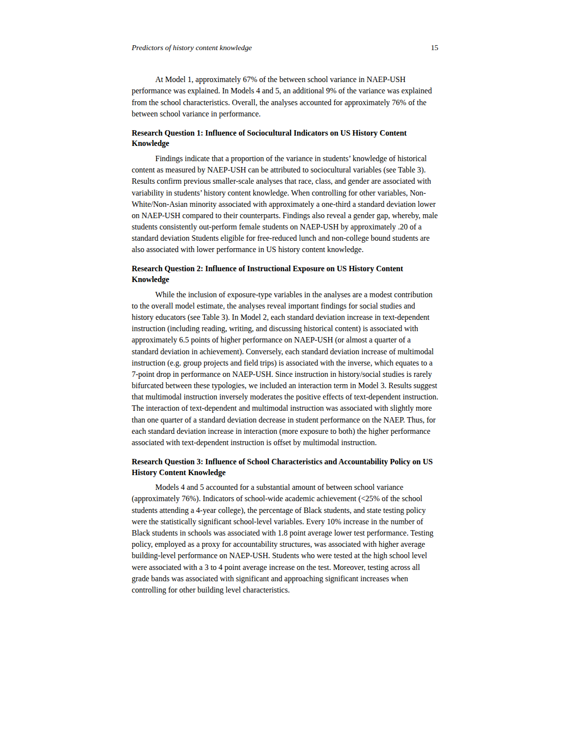Predictors of history content knowledge 15
At Model 1, approximately 67% of the between school variance in NAEP-USH performance was explained. In Models 4 and 5, an additional 9% of the variance was explained from the school characteristics. Overall, the analyses accounted for approximately 76% of the between school variance in performance.
Research Question 1: Influence of Sociocultural Indicators on US History Content Knowledge
Findings indicate that a proportion of the variance in students’ knowledge of historical content as measured by NAEP-USH can be attributed to sociocultural variables (see Table 3). Results confirm previous smaller-scale analyses that race, class, and gender are associated with variability in students’ history content knowledge. When controlling for other variables, Non-White/Non-Asian minority associated with approximately a one-third a standard deviation lower on NAEP-USH compared to their counterparts. Findings also reveal a gender gap, whereby, male students consistently out-perform female students on NAEP-USH by approximately .20 of a standard deviation Students eligible for free-reduced lunch and non-college bound students are also associated with lower performance in US history content knowledge.
Research Question 2: Influence of Instructional Exposure on US History Content Knowledge
While the inclusion of exposure-type variables in the analyses are a modest contribution to the overall model estimate, the analyses reveal important findings for social studies and history educators (see Table 3). In Model 2, each standard deviation increase in text-dependent instruction (including reading, writing, and discussing historical content) is associated with approximately 6.5 points of higher performance on NAEP-USH (or almost a quarter of a standard deviation in achievement). Conversely, each standard deviation increase of multimodal instruction (e.g. group projects and field trips) is associated with the inverse, which equates to a 7-point drop in performance on NAEP-USH. Since instruction in history/social studies is rarely bifurcated between these typologies, we included an interaction term in Model 3. Results suggest that multimodal instruction inversely moderates the positive effects of text-dependent instruction. The interaction of text-dependent and multimodal instruction was associated with slightly more than one quarter of a standard deviation decrease in student performance on the NAEP. Thus, for each standard deviation increase in interaction (more exposure to both) the higher performance associated with text-dependent instruction is offset by multimodal instruction.
Research Question 3: Influence of School Characteristics and Accountability Policy on US History Content Knowledge
Models 4 and 5 accounted for a substantial amount of between school variance (approximately 76%). Indicators of school-wide academic achievement (<25% of the school students attending a 4-year college), the percentage of Black students, and state testing policy were the statistically significant school-level variables. Every 10% increase in the number of Black students in schools was associated with 1.8 point average lower test performance. Testing policy, employed as a proxy for accountability structures, was associated with higher average building-level performance on NAEP-USH. Students who were tested at the high school level were associated with a 3 to 4 point average increase on the test. Moreover, testing across all grade bands was associated with significant and approaching significant increases when controlling for other building level characteristics.